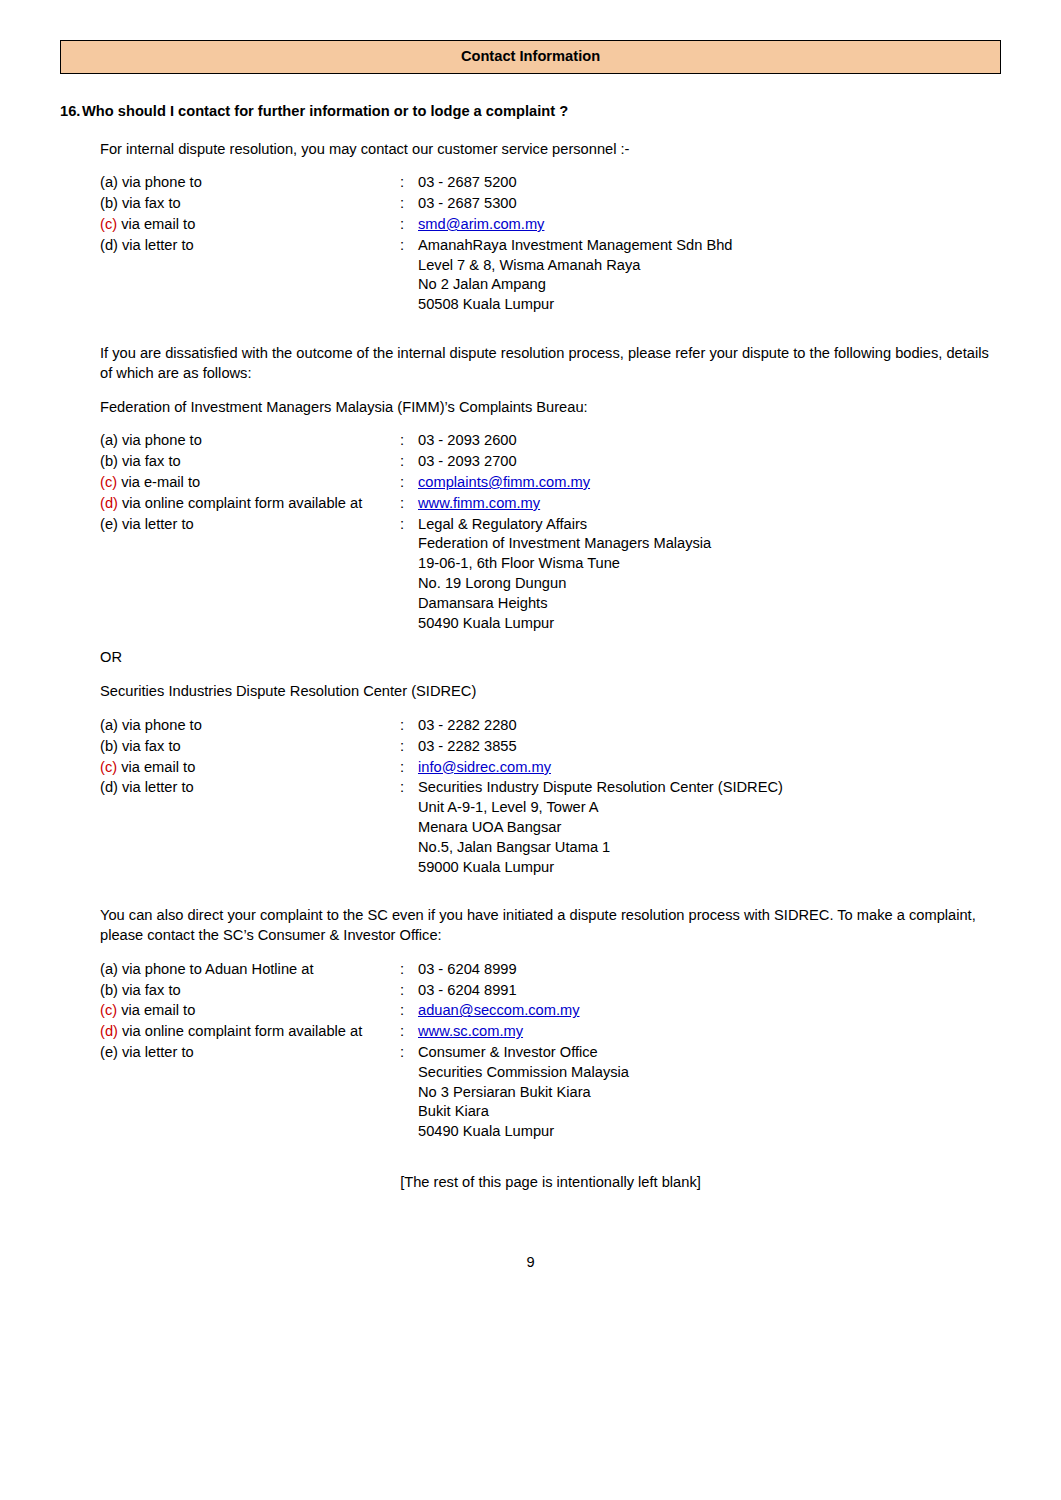Contact Information
16. Who should I contact for further information or to lodge a complaint ?
For internal dispute resolution, you may contact our customer service personnel :-
| (a) via phone to | : | 03 - 2687 5200 |
| (b) via fax to | : | 03 - 2687 5300 |
| (c) via email to | : | smd@arim.com.my |
| (d) via letter to | : | AmanahRaya Investment Management Sdn Bhd Level 7 & 8, Wisma Amanah Raya No 2 Jalan Ampang 50508 Kuala Lumpur |
If you are dissatisfied with the outcome of the internal dispute resolution process, please refer your dispute to the following bodies, details of which are as follows:
Federation of Investment Managers Malaysia (FIMM)’s Complaints Bureau:
| (a) via phone to | : | 03 - 2093 2600 |
| (b) via fax to | : | 03 - 2093 2700 |
| (c) via e-mail to | : | complaints@fimm.com.my |
| (d) via online complaint form available at | : | www.fimm.com.my |
| (e) via letter to | : | Legal & Regulatory Affairs Federation of Investment Managers Malaysia 19-06-1, 6th Floor Wisma Tune No. 19 Lorong Dungun Damansara Heights 50490 Kuala Lumpur |
OR
Securities Industries Dispute Resolution Center (SIDREC)
| (a) via phone to | : | 03 - 2282 2280 |
| (b) via fax to | : | 03 - 2282 3855 |
| (c) via email to | : | info@sidrec.com.my |
| (d) via letter to | : | Securities Industry Dispute Resolution Center (SIDREC) Unit A-9-1, Level 9, Tower A Menara UOA Bangsar No.5, Jalan Bangsar Utama 1 59000 Kuala Lumpur |
You can also direct your complaint to the SC even if you have initiated a dispute resolution process with SIDREC. To make a complaint, please contact the SC’s Consumer & Investor Office:
| (a) via phone to Aduan Hotline at | : | 03 - 6204 8999 |
| (b) via fax to | : | 03 - 6204 8991 |
| (c) via email to | : | aduan@seccom.com.my |
| (d) via online complaint form available at | : | www.sc.com.my |
| (e) via letter to | : | Consumer & Investor Office Securities Commission Malaysia No 3 Persiaran Bukit Kiara Bukit Kiara 50490 Kuala Lumpur |
[The rest of this page is intentionally left blank]
9